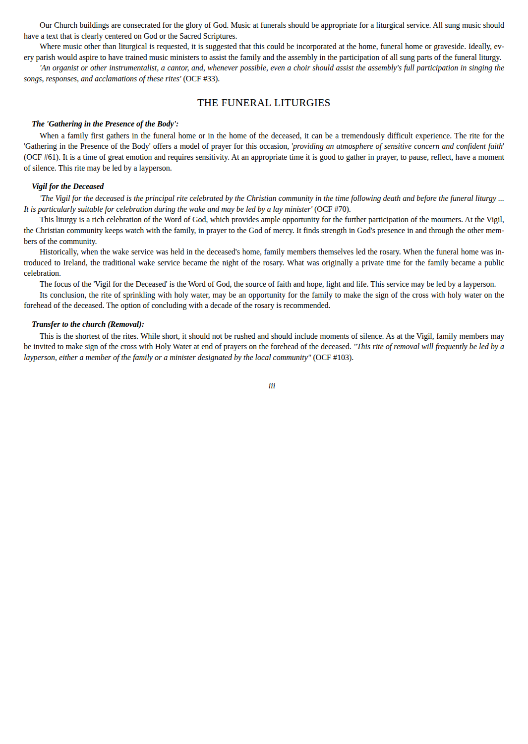Our Church buildings are consecrated for the glory of God. Music at funerals should be appropriate for a liturgical service. All sung music should have a text that is clearly centered on God or the Sacred Scriptures.
Where music other than liturgical is requested, it is suggested that this could be incorporated at the home, funeral home or graveside. Ideally, every parish would aspire to have trained music ministers to assist the family and the assembly in the participation of all sung parts of the funeral liturgy.
'An organist or other instrumentalist, a cantor, and, whenever possible, even a choir should assist the assembly's full participation in singing the songs, responses, and acclamations of these rites' (OCF #33).
THE FUNERAL LITURGIES
The 'Gathering in the Presence of the Body':
When a family first gathers in the funeral home or in the home of the deceased, it can be a tremendously difficult experience. The rite for the 'Gathering in the Presence of the Body' offers a model of prayer for this occasion, 'providing an atmosphere of sensitive concern and confident faith' (OCF #61). It is a time of great emotion and requires sensitivity. At an appropriate time it is good to gather in prayer, to pause, reflect, have a moment of silence. This rite may be led by a layperson.
Vigil for the Deceased
'The Vigil for the deceased is the principal rite celebrated by the Christian community in the time following death and before the funeral liturgy ... It is particularly suitable for celebration during the wake and may be led by a lay minister' (OCF #70).
This liturgy is a rich celebration of the Word of God, which provides ample opportunity for the further participation of the mourners. At the Vigil, the Christian community keeps watch with the family, in prayer to the God of mercy. It finds strength in God's presence in and through the other members of the community.
Historically, when the wake service was held in the deceased's home, family members themselves led the rosary. When the funeral home was introduced to Ireland, the traditional wake service became the night of the rosary. What was originally a private time for the family became a public celebration.
The focus of the 'Vigil for the Deceased' is the Word of God, the source of faith and hope, light and life. This service may be led by a layperson.
Its conclusion, the rite of sprinkling with holy water, may be an opportunity for the family to make the sign of the cross with holy water on the forehead of the deceased. The option of concluding with a decade of the rosary is recommended.
Transfer to the church (Removal):
This is the shortest of the rites. While short, it should not be rushed and should include moments of silence. As at the Vigil, family members may be invited to make sign of the cross with Holy Water at end of prayers on the forehead of the deceased. "This rite of removal will frequently be led by a layperson, either a member of the family or a minister designated by the local community" (OCF #103).
iii